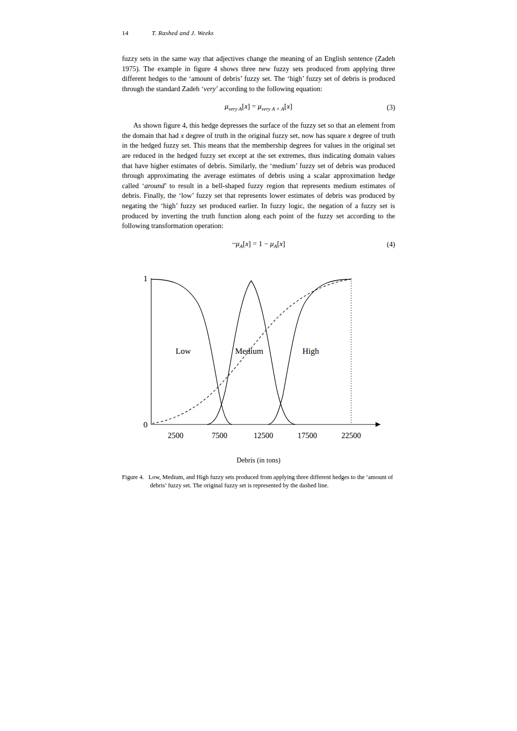14 T. Rashed and J. Weeks
fuzzy sets in the same way that adjectives change the meaning of an English sentence (Zadeh 1975). The example in figure 4 shows three new fuzzy sets produced from applying three different hedges to the ‘amount of debris’ fuzzy set. The ‘high’ fuzzy set of debris is produced through the standard Zadeh ‘very’ according to the following equation:
μvery A[x] = μvery A × A[x] (3)
As shown figure 4, this hedge depresses the surface of the fuzzy set so that an element from the domain that had x degree of truth in the original fuzzy set, now has square x degree of truth in the hedged fuzzy set. This means that the membership degrees for values in the original set are reduced in the hedged fuzzy set except at the set extremes, thus indicating domain values that have higher estimates of debris. Similarly, the ‘medium’ fuzzy set of debris was produced through approximating the average estimates of debris using a scalar approximation hedge called ‘around’ to result in a bell-shaped fuzzy region that represents medium estimates of debris. Finally, the ‘low’ fuzzy set that represents lower estimates of debris was produced by negating the ‘high’ fuzzy set produced earlier. In fuzzy logic, the negation of a fuzzy set is produced by inverting the truth function along each point of the fuzzy set according to the following transformation operation:
~μA[x] = 1 − μA[x] (4)
1 0 Low Medium High 2500 7500 12500 17500 22500
Debris (in tons)
Figure 4. Low, Medium, and High fuzzy sets produced from applying three different hedges to the ‘amount of debris’ fuzzy set. The original fuzzy set is represented by the dashed line.